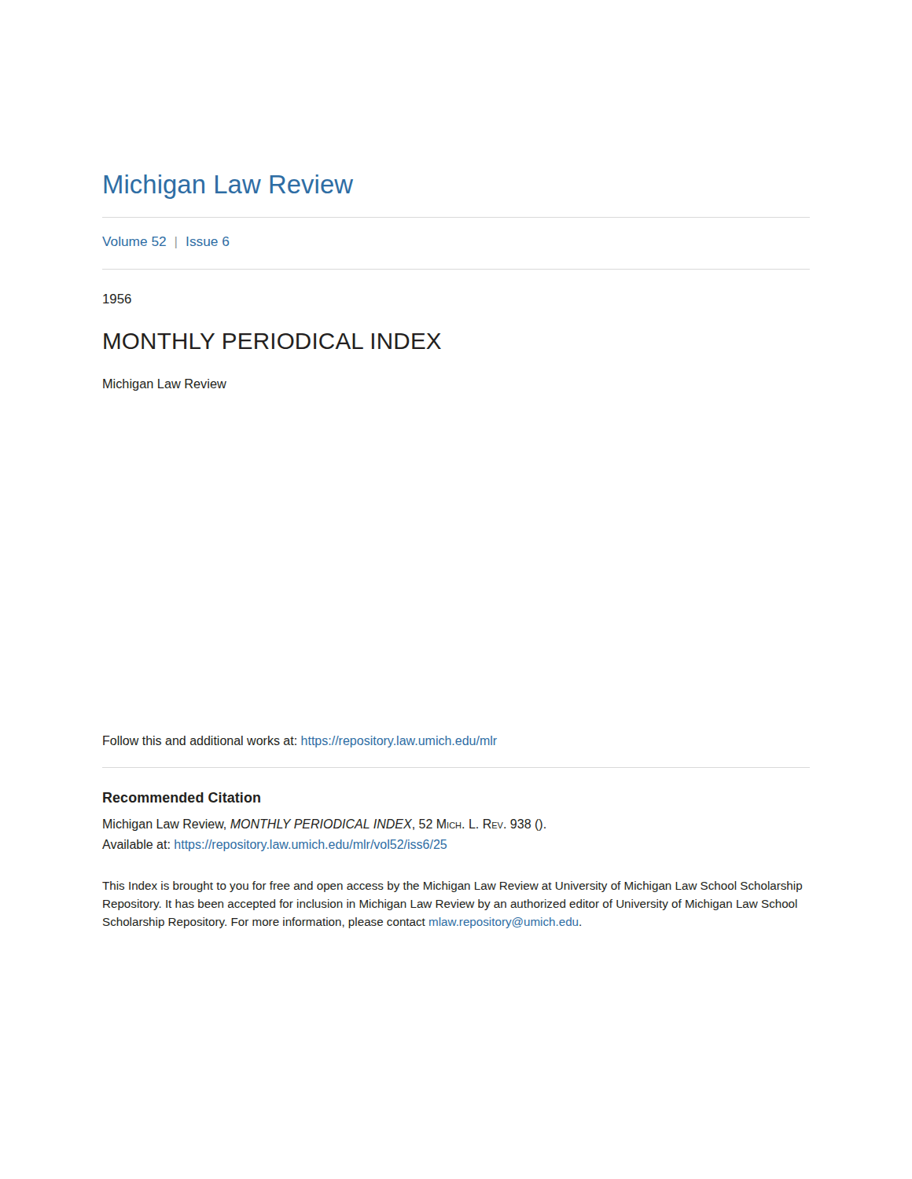Michigan Law Review
Volume 52|Issue 6
1956
MONTHLY PERIODICAL INDEX
Michigan Law Review
Follow this and additional works at: https://repository.law.umich.edu/mlr
Recommended Citation
Michigan Law Review, MONTHLY PERIODICAL INDEX, 52 Mich. L. Rev. 938 ().
Available at: https://repository.law.umich.edu/mlr/vol52/iss6/25
This Index is brought to you for free and open access by the Michigan Law Review at University of Michigan Law School Scholarship Repository. It has been accepted for inclusion in Michigan Law Review by an authorized editor of University of Michigan Law School Scholarship Repository. For more information, please contact mlaw.repository@umich.edu.